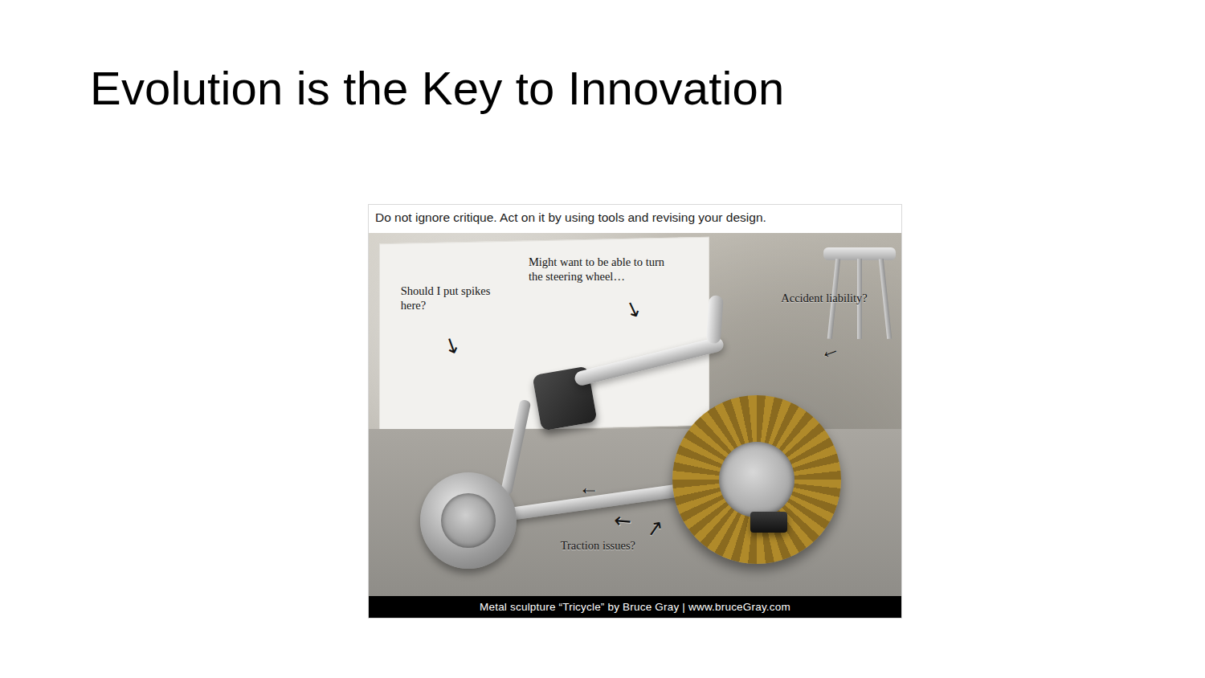Evolution is the Key to Innovation
Do not ignore critique. Act on it by using tools and revising your design.
Should I put spikes here?
Might want to be able to turn the steering wheel…
Accident liability?
Traction issues?
↘ ↘ ↓ ↑ ↖ ↗
Metal sculpture “Tricycle” by Bruce Gray | www.bruceGray.com